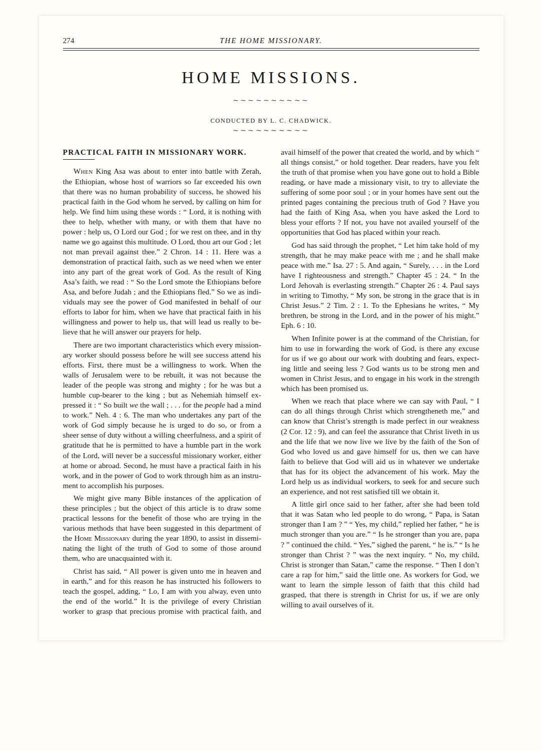274 The Home Missionary.
Home Missions.
∼∼∼∼∼∼∼∼∼∼
Conducted by L. C. Chadwick.
∼∼∼∼∼∼∼∼∼∼
Practical Faith in Missionary Work.
When King Asa was about to enter into battle with Zerah, the Ethiopian, whose host of warriors so far exceeded his own that there was no human probability of success, he showed his practical faith in the God whom he served, by calling on him for help. We find him using these words : “ Lord, it is nothing with thee to help, whether with many, or with them that have no power : help us, O Lord our God ; for we rest on thee, and in thy name we go against this multitude. O Lord, thou art our God ; let not man prevail against thee.” 2 Chron. 14 : 11. Here was a demonstration of practical faith, such as we need when we enter into any part of the great work of God. As the result of King Asa’s faith, we read : “ So the Lord smote the Ethiopians before Asa, and before Judah ; and the Ethiopians fled.” So we as individuals may see the power of God manifested in behalf of our efforts to labor for him, when we have that practical faith in his willingness and power to help us, that will lead us really to believe that he will answer our prayers for help.
There are two important characteristics which every missionary worker should possess before he will see success attend his efforts. First, there must be a willingness to work. When the walls of Jerusalem were to be rebuilt, it was not because the leader of the people was strong and mighty ; for he was but a humble cup-bearer to the king ; but as Nehemiah himself expressed it : “ So built we the wall ; . . . for the people had a mind to work.” Neh. 4 : 6. The man who undertakes any part of the work of God simply because he is urged to do so, or from a sheer sense of duty without a willing cheerfulness, and a spirit of gratitude that he is permitted to have a humble part in the work of the Lord, will never be a successful missionary worker, either at home or abroad. Second, he must have a practical faith in his work, and in the power of God to work through him as an instrument to accomplish his purposes.
We might give many Bible instances of the application of these principles ; but the object of this article is to draw some practical lessons for the benefit of those who are trying in the various methods that have been suggested in this department of the Home Missionary during the year 1890, to assist in disseminating the light of the truth of God to some of those around them, who are unacquainted with it.
Christ has said, “ All power is given unto me in heaven and in earth,” and for this reason he has instructed his followers to teach the gospel, adding, “ Lo, I am with you alway, even unto the end of the world.” It is the privilege of every Christian worker to grasp that precious promise with practical faith, and avail himself of the power that created the world, and by which “ all things consist,” or hold together. Dear readers, have you felt the truth of that promise when you have gone out to hold a Bible reading, or have made a missionary visit, to try to alleviate the suffering of some poor soul ; or in your homes have sent out the printed pages containing the precious truth of God ? Have you had the faith of King Asa, when you have asked the Lord to bless your efforts ? If not, you have not availed yourself of the opportunities that God has placed within your reach.
God has said through the prophet, “ Let him take hold of my strength, that he may make peace with me ; and he shall make peace with me.” Isa. 27 : 5. And again, “ Surely, . . . in the Lord have I righteousness and strength.” Chapter 45 : 24. “ In the Lord Jehovah is everlasting strength.” Chapter 26 : 4. Paul says in writing to Timothy, “ My son, be strong in the grace that is in Christ Jesus.” 2 Tim. 2 : 1. To the Ephesians he writes, “ My brethren, be strong in the Lord, and in the power of his might.” Eph. 6 : 10.
When Infinite power is at the command of the Christian, for him to use in forwarding the work of God, is there any excuse for us if we go about our work with doubting and fears, expecting little and seeing less ? God wants us to be strong men and women in Christ Jesus, and to engage in his work in the strength which has been promised us.
When we reach that place where we can say with Paul, “ I can do all things through Christ which strengtheneth me,” and can know that Christ’s strength is made perfect in our weakness (2 Cor. 12 : 9), and can feel the assurance that Christ liveth in us and the life that we now live we live by the faith of the Son of God who loved us and gave himself for us, then we can have faith to believe that God will aid us in whatever we undertake that has for its object the advancement of his work. May the Lord help us as individual workers, to seek for and secure such an experience, and not rest satisfied till we obtain it.
A little girl once said to her father, after she had been told that it was Satan who led people to do wrong, “ Papa, is Satan stronger than I am ? ” “ Yes, my child,” replied her father, “ he is much stronger than you are.” “ Is he stronger than you are, papa ? ” continued the child. “ Yes,” sighed the parent, “ he is.” “ Is he stronger than Christ ? ” was the next inquiry. “ No, my child, Christ is stronger than Satan,” came the response. “ Then I don’t care a rap for him,” said the little one. As workers for God, we want to learn the simple lesson of faith that this child had grasped, that there is strength in Christ for us, if we are only willing to avail ourselves of it.